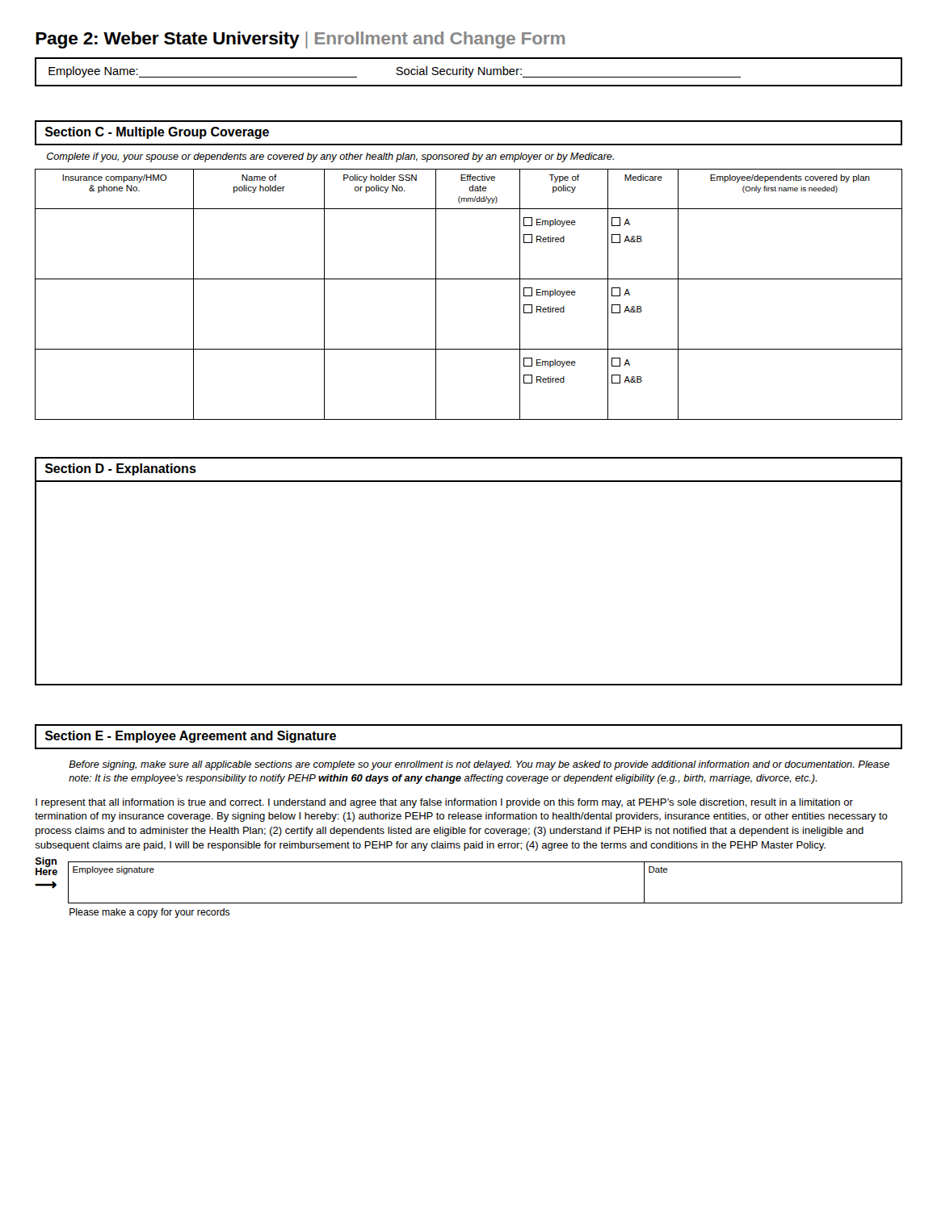Page 2: Weber State University | Enrollment and Change Form
Employee Name: Social Security Number:
Section C - Multiple Group Coverage
Complete if you, your spouse or dependents are covered by any other health plan, sponsored by an employer or by Medicare.
| Insurance company/HMO & phone No. | Name of policy holder | Policy holder SSN or policy No. | Effective date (mm/dd/yy) | Type of policy | Medicare | Employee/dependents covered by plan (Only first name is needed) |
| --- | --- | --- | --- | --- | --- | --- |
| | | | | Employee Retired | A A&B | |
| | | | | Employee Retired | A A&B | |
| | | | | Employee Retired | A A&B | |
Section D - Explanations
Section E - Employee Agreement and Signature
Before signing, make sure all applicable sections are complete so your enrollment is not delayed. You may be asked to provide additional information and or documentation. Please note: It is the employee’s responsibility to notify PEHP within 60 days of any change affecting coverage or dependent eligibility (e.g., birth, marriage, divorce, etc.).
I represent that all information is true and correct. I understand and agree that any false information I provide on this form may, at PEHP’s sole discretion, result in a limitation or termination of my insurance coverage. By signing below I hereby: (1) authorize PEHP to release information to health/dental providers, insurance entities, or other entities necessary to process claims and to administer the Health Plan; (2) certify all dependents listed are eligible for coverage; (3) understand if PEHP is not notified that a dependent is ineligible and subsequent claims are paid, I will be responsible for reimbursement to PEHP for any claims paid in error; (4) agree to the terms and conditions in the PEHP Master Policy.
Sign
Here⟶
| Employee signature | Date |
Please make a copy for your records